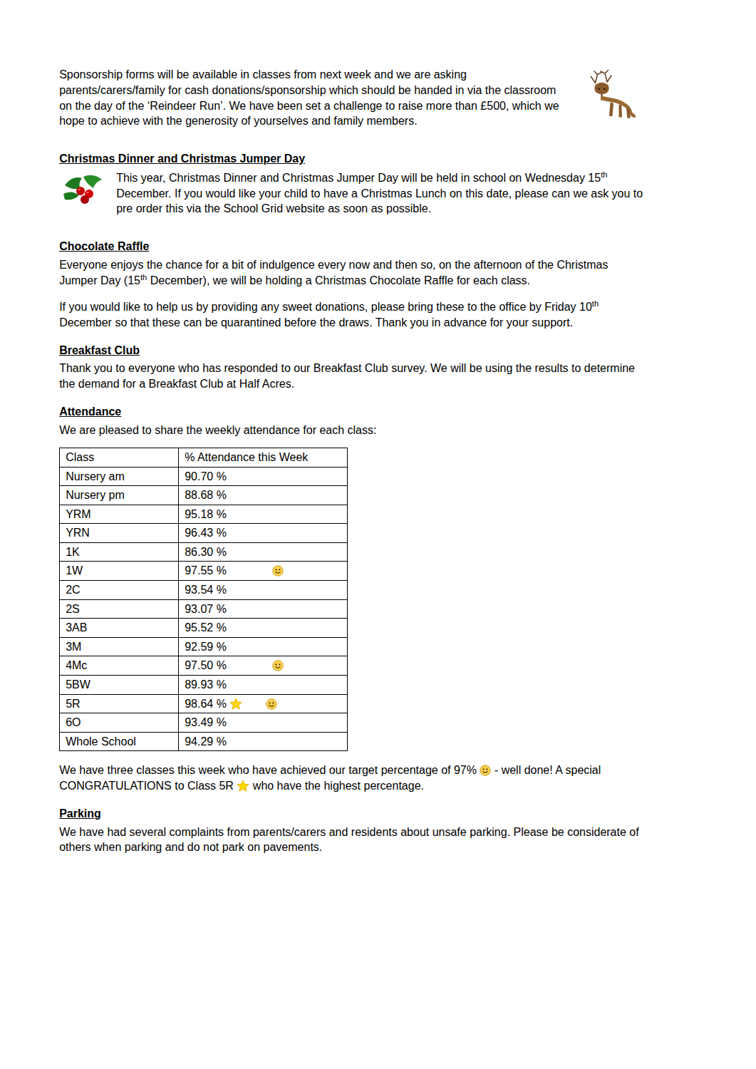Sponsorship forms will be available in classes from next week and we are asking parents/carers/family for cash donations/sponsorship which should be handed in via the classroom on the day of the ‘Reindeer Run’. We have been set a challenge to raise more than £500, which we hope to achieve with the generosity of yourselves and family members.
Christmas Dinner and Christmas Jumper Day
This year, Christmas Dinner and Christmas Jumper Day will be held in school on Wednesday 15th December. If you would like your child to have a Christmas Lunch on this date, please can we ask you to pre order this via the School Grid website as soon as possible.
Chocolate Raffle
Everyone enjoys the chance for a bit of indulgence every now and then so, on the afternoon of the Christmas Jumper Day (15th December), we will be holding a Christmas Chocolate Raffle for each class.
If you would like to help us by providing any sweet donations, please bring these to the office by Friday 10th December so that these can be quarantined before the draws. Thank you in advance for your support.
Breakfast Club
Thank you to everyone who has responded to our Breakfast Club survey. We will be using the results to determine the demand for a Breakfast Club at Half Acres.
Attendance
We are pleased to share the weekly attendance for each class:
| Class | % Attendance this Week |
| Nursery am | 90.70 % |
| Nursery pm | 88.68 % |
| YRM | 95.18 % |
| YRN | 96.43 % |
| 1K | 86.30 % |
| 1W | 97.55 % |
| 2C | 93.54 % |
| 2S | 93.07 % |
| 3AB | 95.52 % |
| 3M | 92.59 % |
| 4Mc | 97.50 % |
| 5BW | 89.93 % |
| 5R | 98.64 % |
| 6O | 93.49 % |
| Whole School | 94.29 % |
We have three classes this week who have achieved our target percentage of 97% - well done! A special CONGRATULATIONS to Class 5R who have the highest percentage.
Parking
We have had several complaints from parents/carers and residents about unsafe parking. Please be considerate of others when parking and do not park on pavements.